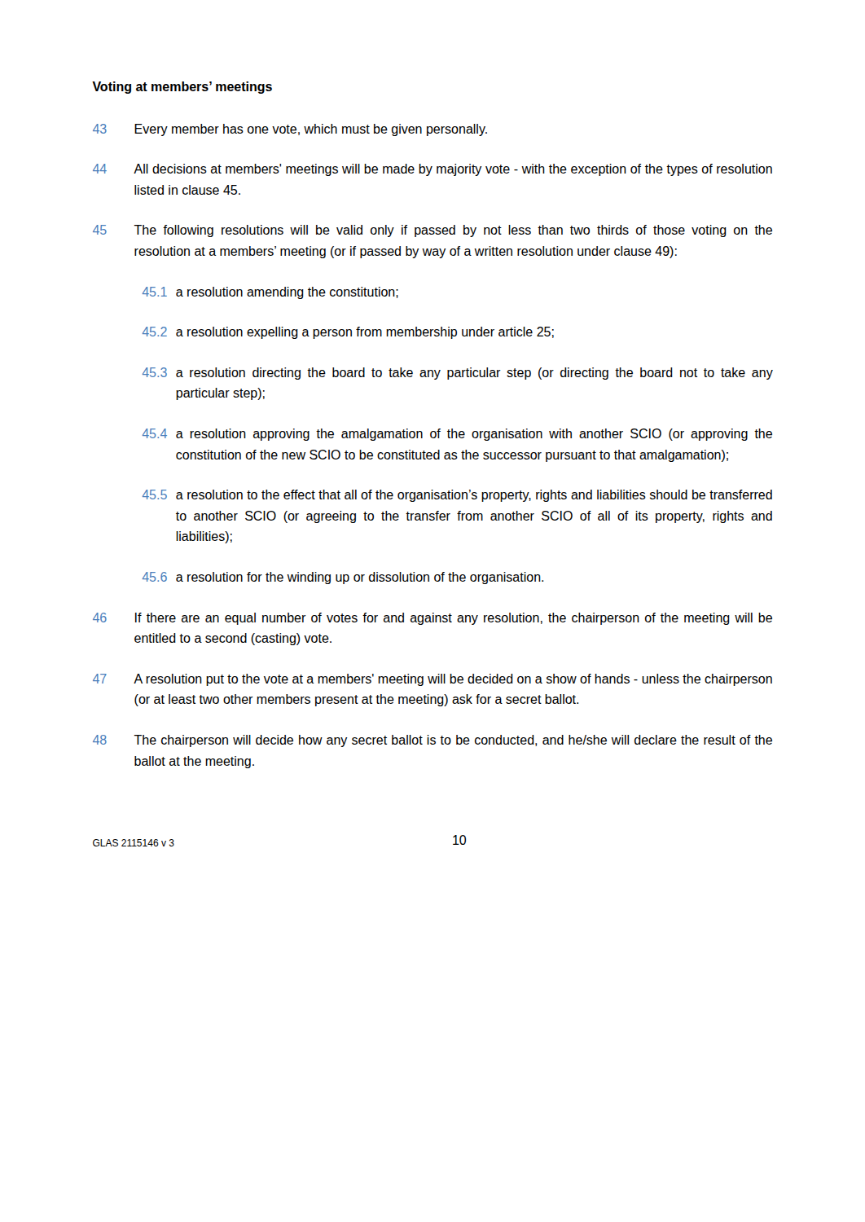Voting at members’ meetings
43
Every member has one vote, which must be given personally.
44
All decisions at members' meetings will be made by majority vote - with the exception of the types of resolution listed in clause 45.
45
The following resolutions will be valid only if passed by not less than two thirds of those voting on the resolution at a members’ meeting (or if passed by way of a written resolution under clause 49):
45.1
a resolution amending the constitution;
45.2
a resolution expelling a person from membership under article 25;
45.3
a resolution directing the board to take any particular step (or directing the board not to take any particular step);
45.4
a resolution approving the amalgamation of the organisation with another SCIO (or approving the constitution of the new SCIO to be constituted as the successor pursuant to that amalgamation);
45.5
a resolution to the effect that all of the organisation’s property, rights and liabilities should be transferred to another SCIO (or agreeing to the transfer from another SCIO of all of its property, rights and liabilities);
45.6
a resolution for the winding up or dissolution of the organisation.
46
If there are an equal number of votes for and against any resolution, the chairperson of the meeting will be entitled to a second (casting) vote.
47
A resolution put to the vote at a members' meeting will be decided on a show of hands - unless the chairperson (or at least two other members present at the meeting) ask for a secret ballot.
48
The chairperson will decide how any secret ballot is to be conducted, and he/she will declare the result of the ballot at the meeting.
GLAS 2115146 v 3
10